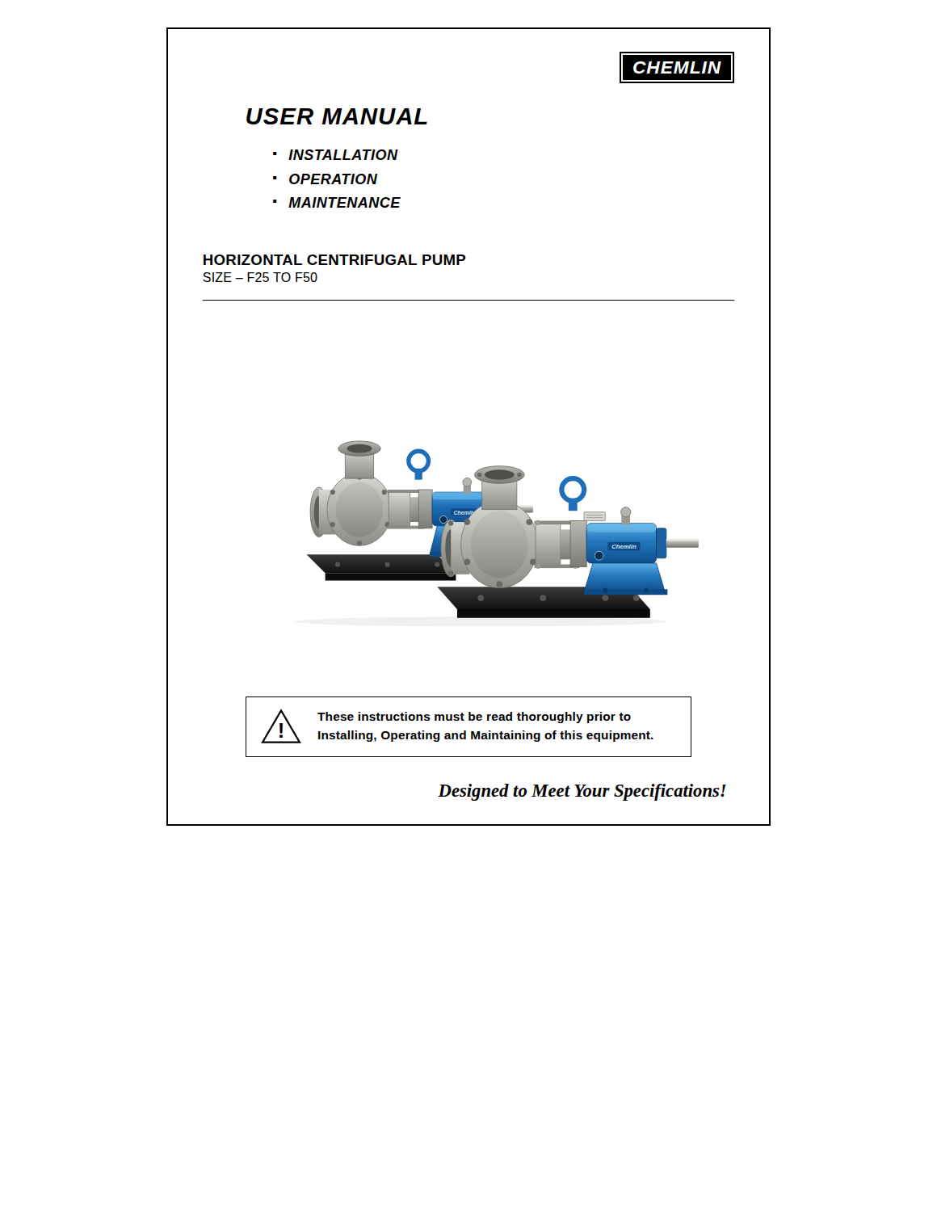CHEMLIN
USER MANUAL
INSTALLATION
OPERATION
MAINTENANCE
HORIZONTAL CENTRIFUGAL PUMP
SIZE – F25 TO F50
Chemlin Chemlin
!
These instructions must be read thoroughly prior to Installing, Operating and Maintaining of this equipment.
Designed to Meet Your Specifications!